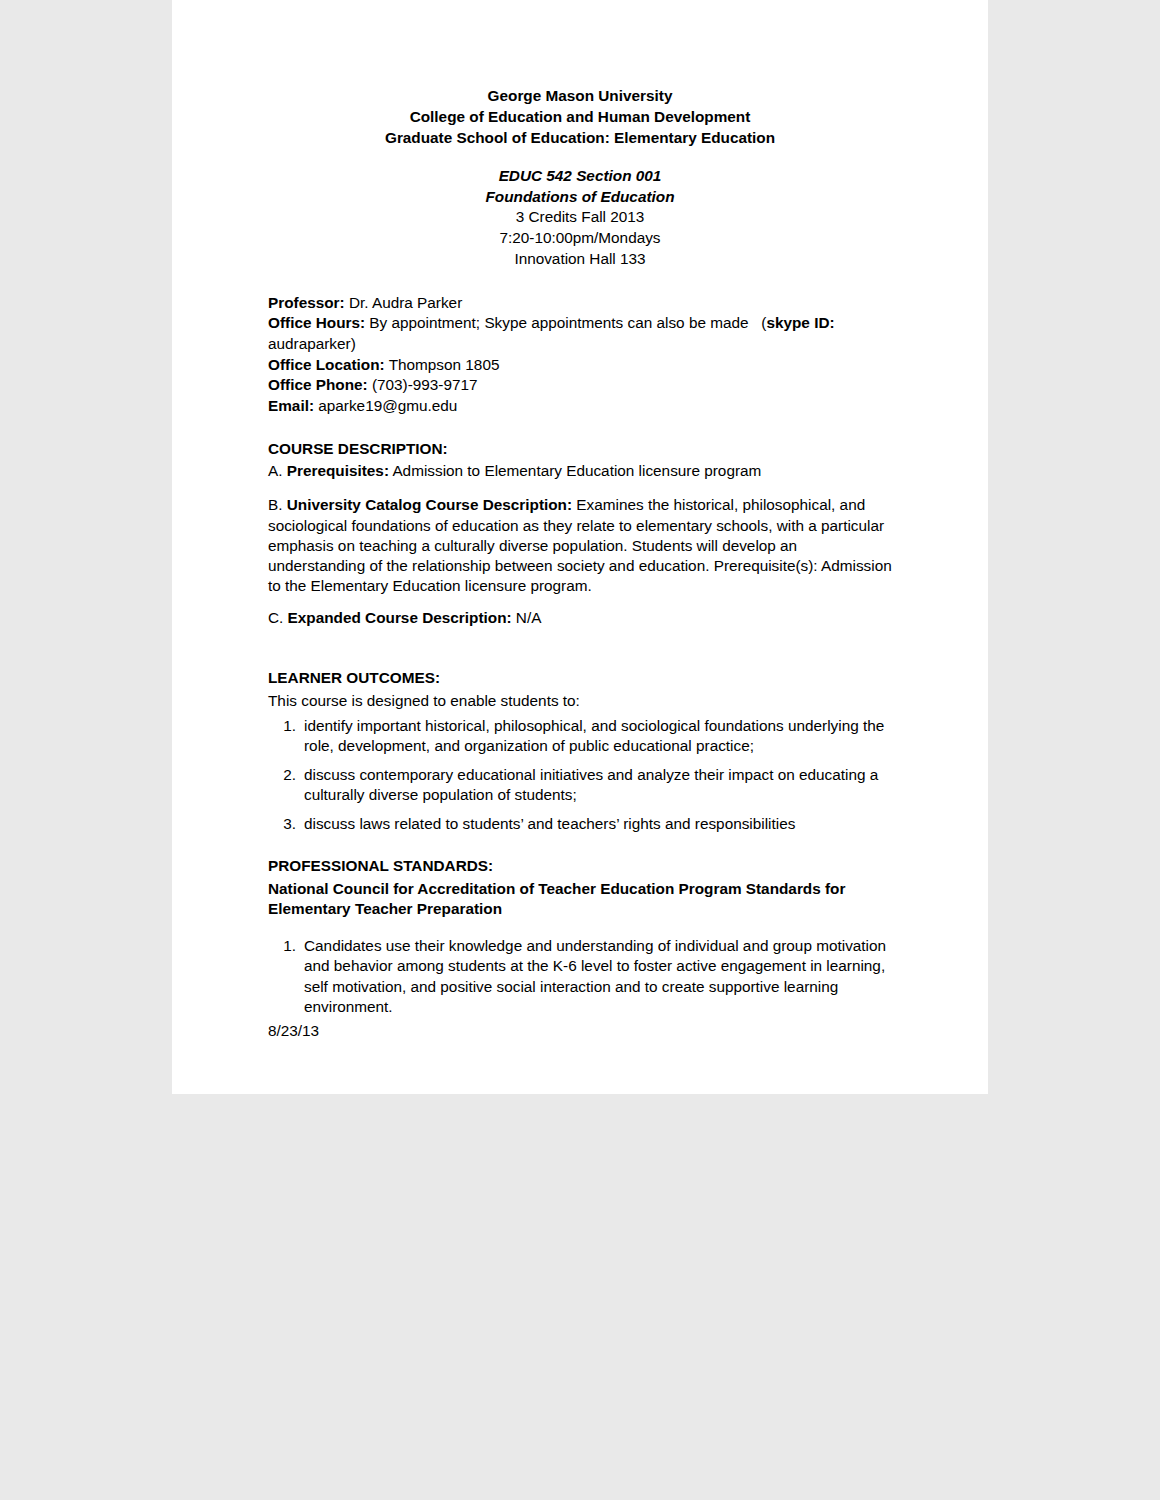George Mason University
College of Education and Human Development
Graduate School of Education: Elementary Education
EDUC 542 Section 001
Foundations of Education
3 Credits Fall 2013
7:20-10:00pm/Mondays
Innovation Hall 133
Professor: Dr. Audra Parker
Office Hours: By appointment; Skype appointments can also be made (skype ID: audraparker)
Office Location: Thompson 1805
Office Phone: (703)-993-9717
Email: aparke19@gmu.edu
Course Description:
A. Prerequisites: Admission to Elementary Education licensure program
B. University Catalog Course Description: Examines the historical, philosophical, and sociological foundations of education as they relate to elementary schools, with a particular emphasis on teaching a culturally diverse population. Students will develop an understanding of the relationship between society and education. Prerequisite(s): Admission to the Elementary Education licensure program.
C. Expanded Course Description: N/A
Learner Outcomes:
This course is designed to enable students to:
identify important historical, philosophical, and sociological foundations underlying the role, development, and organization of public educational practice;
discuss contemporary educational initiatives and analyze their impact on educating a culturally diverse population of students;
discuss laws related to students’ and teachers’ rights and responsibilities
Professional Standards:
National Council for Accreditation of Teacher Education Program Standards for Elementary Teacher Preparation
Candidates use their knowledge and understanding of individual and group motivation and behavior among students at the K-6 level to foster active engagement in learning, self motivation, and positive social interaction and to create supportive learning environment.
8/23/13